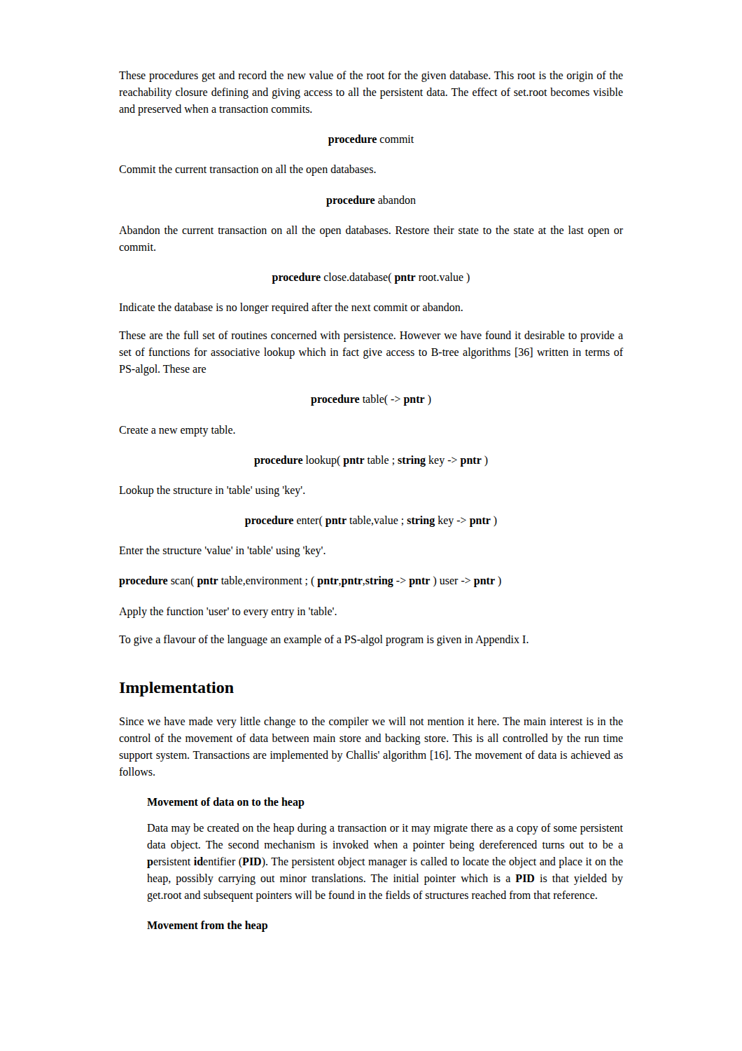These procedures get and record the new value of the root for the given database. This root is the origin of the reachability closure defining and giving access to all the persistent data. The effect of set.root becomes visible and preserved when a transaction commits.
procedure commit
Commit the current transaction on all the open databases.
procedure abandon
Abandon the current transaction on all the open databases. Restore their state to the state at the last open or commit.
procedure close.database( pntr root.value )
Indicate the database is no longer required after the next commit or abandon.
These are the full set of routines concerned with persistence. However we have found it desirable to provide a set of functions for associative lookup which in fact give access to B-tree algorithms [36] written in terms of PS-algol. These are
procedure table( -> pntr )
Create a new empty table.
procedure lookup( pntr table ; string key -> pntr )
Lookup the structure in 'table' using 'key'.
procedure enter( pntr table,value ; string key -> pntr )
Enter the structure 'value' in 'table' using 'key'.
procedure scan( pntr table,environment ; ( pntr,pntr,string -> pntr ) user -> pntr )
Apply the function 'user' to every entry in 'table'.
To give a flavour of the language an example of a PS-algol program is given in Appendix I.
Implementation
Since we have made very little change to the compiler we will not mention it here. The main interest is in the control of the movement of data between main store and backing store. This is all controlled by the run time support system. Transactions are implemented by Challis' algorithm [16]. The movement of data is achieved as follows.
Movement of data on to the heap
Data may be created on the heap during a transaction or it may migrate there as a copy of some persistent data object. The second mechanism is invoked when a pointer being dereferenced turns out to be a persistent identifier (PID). The persistent object manager is called to locate the object and place it on the heap, possibly carrying out minor translations. The initial pointer which is a PID is that yielded by get.root and subsequent pointers will be found in the fields of structures reached from that reference.
Movement from the heap